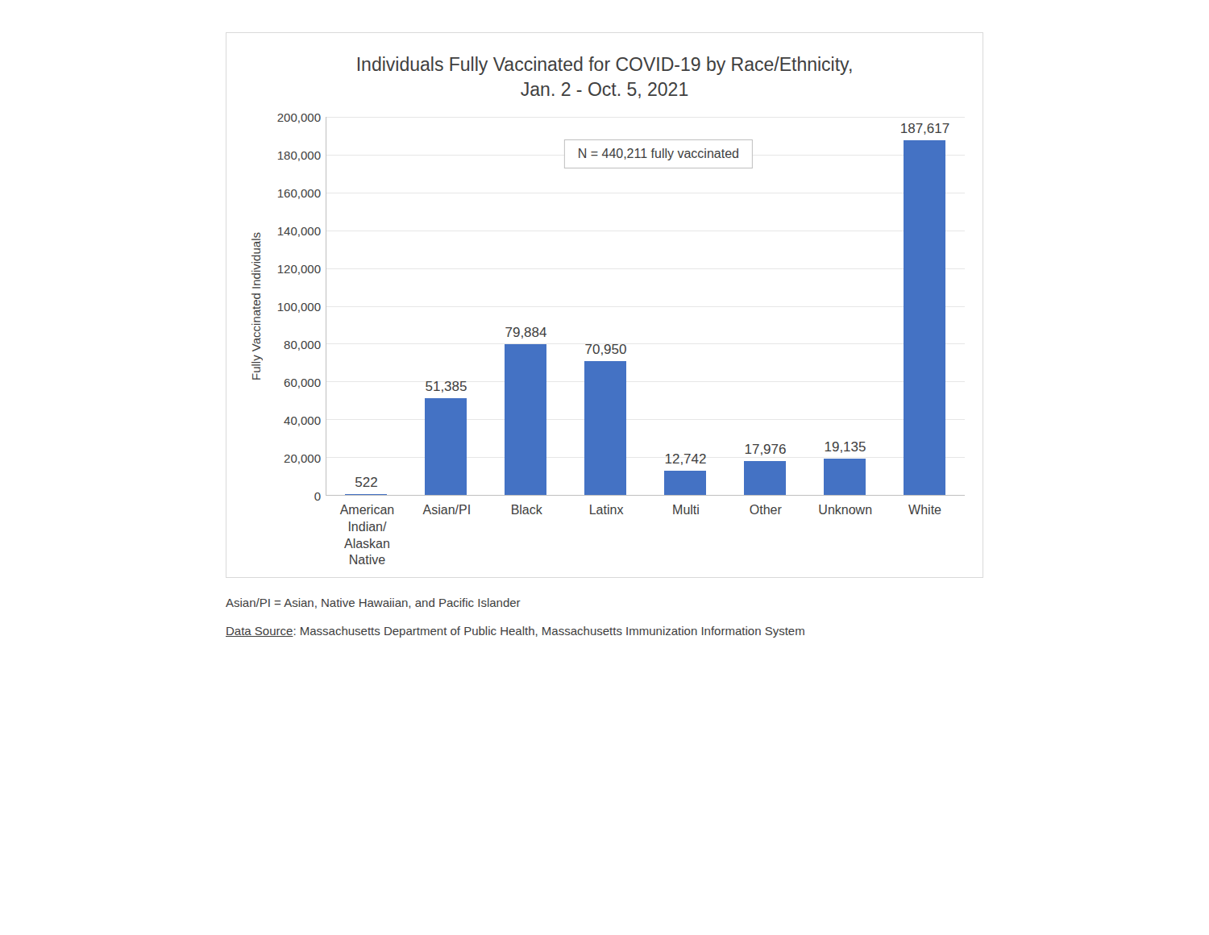Individuals Fully Vaccinated for COVID-19 by Race/Ethnicity,
Jan. 2 - Oct. 5, 2021
Fully Vaccinated Individuals
200,000 180,000 160,000 140,000 120,000 100,000 80,000 60,000 40,000 20,000 0
N = 440,211 fully vaccinated
522
51,385
79,884
70,950
12,742
17,976
19,135
187,617
American Indian/
Alaskan Native
Asian/PI
Black
Latinx
Multi
Other
Unknown
White
Asian/PI = Asian, Native Hawaiian, and Pacific Islander
Data Source: Massachusetts Department of Public Health, Massachusetts Immunization Information System